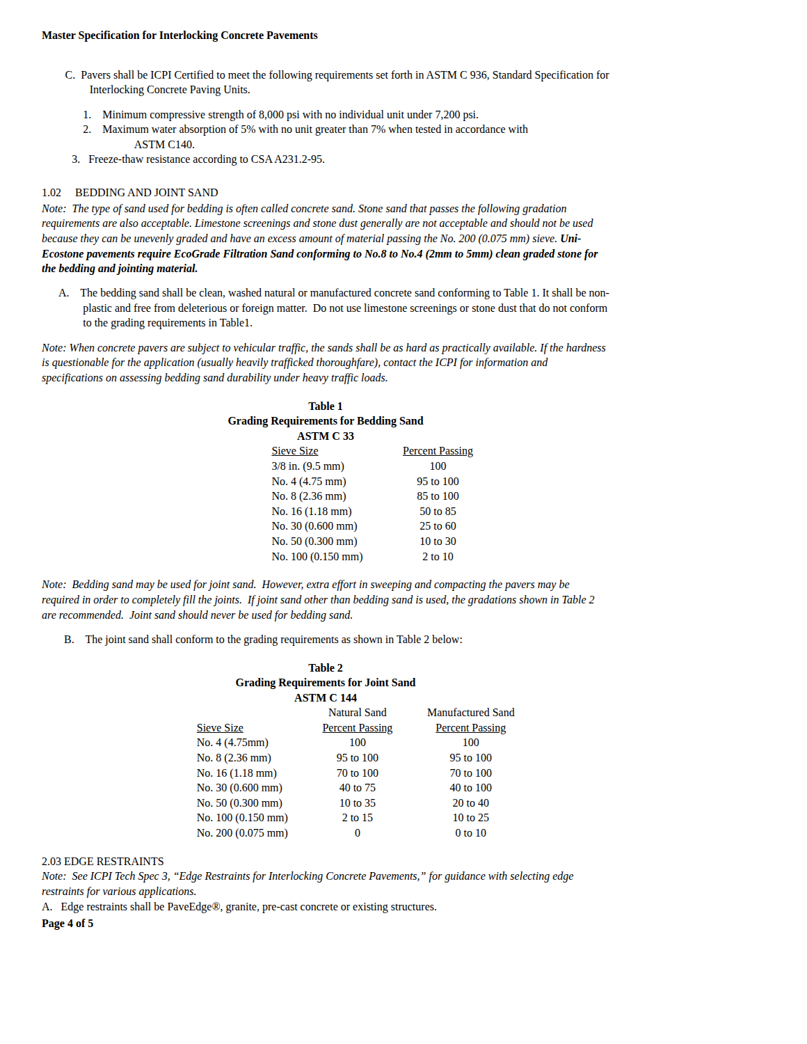Master Specification for Interlocking Concrete Pavements
C. Pavers shall be ICPI Certified to meet the following requirements set forth in ASTM C 936, Standard Specification for Interlocking Concrete Paving Units.
1. Minimum compressive strength of 8,000 psi with no individual unit under 7,200 psi.
2. Maximum water absorption of 5% with no unit greater than 7% when tested in accordance with
ASTM C140.
3. Freeze-thaw resistance according to CSA A231.2-95.
1.02 BEDDING AND JOINT SAND
Note: The type of sand used for bedding is often called concrete sand. Stone sand that passes the following gradation requirements are also acceptable. Limestone screenings and stone dust generally are not acceptable and should not be used because they can be unevenly graded and have an excess amount of material passing the No. 200 (0.075 mm) sieve. Uni-Ecostone pavements require EcoGrade Filtration Sand conforming to No.8 to No.4 (2mm to 5mm) clean graded stone for the bedding and jointing material.
A. The bedding sand shall be clean, washed natural or manufactured concrete sand conforming to Table 1. It shall be non-plastic and free from deleterious or foreign matter. Do not use limestone screenings or stone dust that do not conform to the grading requirements in Table1.
Note: When concrete pavers are subject to vehicular traffic, the sands shall be as hard as practically available. If the hardness is questionable for the application (usually heavily trafficked thoroughfare), contact the ICPI for information and specifications on assessing bedding sand durability under heavy traffic loads.
Table 1
Grading Requirements for Bedding Sand
ASTM C 33
| Sieve Size | Percent Passing |
| 3/8 in. (9.5 mm) | 100 |
| No. 4 (4.75 mm) | 95 to 100 |
| No. 8 (2.36 mm) | 85 to 100 |
| No. 16 (1.18 mm) | 50 to 85 |
| No. 30 (0.600 mm) | 25 to 60 |
| No. 50 (0.300 mm) | 10 to 30 |
| No. 100 (0.150 mm) | 2 to 10 |
Note: Bedding sand may be used for joint sand. However, extra effort in sweeping and compacting the pavers may be required in order to completely fill the joints. If joint sand other than bedding sand is used, the gradations shown in Table 2 are recommended. Joint sand should never be used for bedding sand.
B. The joint sand shall conform to the grading requirements as shown in Table 2 below:
Table 2
Grading Requirements for Joint Sand
ASTM C 144
| | Natural Sand | Manufactured Sand |
| Sieve Size | Percent Passing | Percent Passing |
| No. 4 (4.75mm) | 100 | 100 |
| No. 8 (2.36 mm) | 95 to 100 | 95 to 100 |
| No. 16 (1.18 mm) | 70 to 100 | 70 to 100 |
| No. 30 (0.600 mm) | 40 to 75 | 40 to 100 |
| No. 50 (0.300 mm) | 10 to 35 | 20 to 40 |
| No. 100 (0.150 mm) | 2 to 15 | 10 to 25 |
| No. 200 (0.075 mm) | 0 | 0 to 10 |
2.03 EDGE RESTRAINTS
Note: See ICPI Tech Spec 3, “Edge Restraints for Interlocking Concrete Pavements,” for guidance with selecting edge restraints for various applications.
A. Edge restraints shall be PaveEdge®, granite, pre-cast concrete or existing structures.
Page 4 of 5